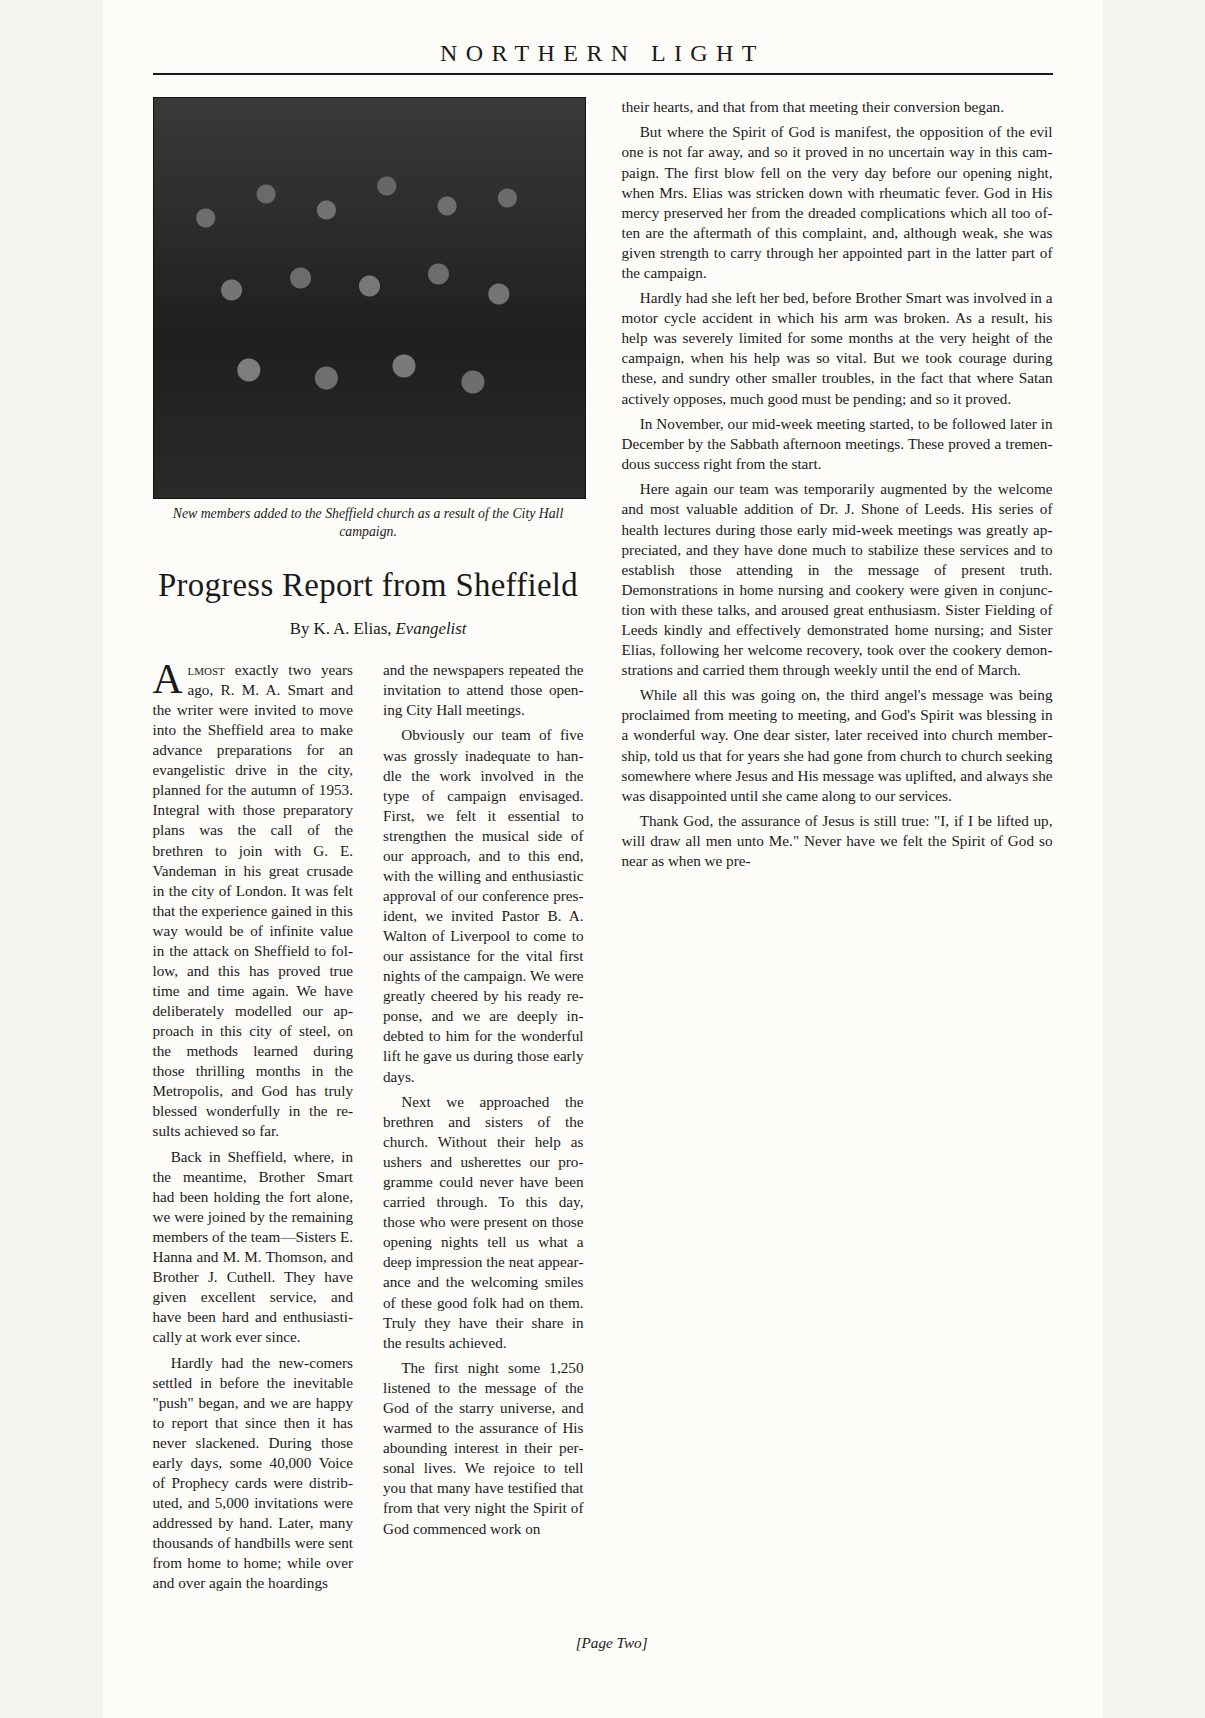Northern Light
New members added to the Sheffield church as a result of the City Hall campaign.
Progress Report from Sheffield
By K. A. Elias, Evangelist
Almost exactly two years ago, R. M. A. Smart and the writer were invited to move into the Sheffield area to make advance preparations for an evangelistic drive in the city, planned for the autumn of 1953. Integral with those preparatory plans was the call of the brethren to join with G. E. Vandeman in his great crusade in the city of London. It was felt that the experience gained in this way would be of infinite value in the attack on Sheffield to follow, and this has proved true time and time again. We have deliberately modelled our approach in this city of steel, on the methods learned during those thrilling months in the Metropolis, and God has truly blessed wonderfully in the results achieved so far.
Back in Sheffield, where, in the meantime, Brother Smart had been holding the fort alone, we were joined by the remaining members of the team—Sisters E. Hanna and M. M. Thomson, and Brother J. Cuthell. They have given excellent service, and have been hard and enthusiastically at work ever since.
Hardly had the new-comers settled in before the inevitable "push" began, and we are happy to report that since then it has never slackened. During those early days, some 40,000 Voice of Prophecy cards were distributed, and 5,000 invitations were addressed by hand. Later, many thousands of handbills were sent from home to home; while over and over again the hoardings
and the newspapers repeated the invitation to attend those opening City Hall meetings.
Obviously our team of five was grossly inadequate to handle the work involved in the type of campaign envisaged. First, we felt it essential to strengthen the musical side of our approach, and to this end, with the willing and enthusiastic approval of our conference president, we invited Pastor B. A. Walton of Liverpool to come to our assistance for the vital first nights of the campaign. We were greatly cheered by his ready reponse, and we are deeply indebted to him for the wonderful lift he gave us during those early days.
Next we approached the brethren and sisters of the church. Without their help as ushers and usherettes our programme could never have been carried through. To this day, those who were present on those opening nights tell us what a deep impression the neat appearance and the welcoming smiles of these good folk had on them. Truly they have their share in the results achieved.
The first night some 1,250 listened to the message of the God of the starry universe, and warmed to the assurance of His abounding interest in their personal lives. We rejoice to tell you that many have testified that from that very night the Spirit of God commenced work on
their hearts, and that from that meeting their conversion began.
But where the Spirit of God is manifest, the opposition of the evil one is not far away, and so it proved in no uncertain way in this campaign. The first blow fell on the very day before our opening night, when Mrs. Elias was stricken down with rheumatic fever. God in His mercy preserved her from the dreaded complications which all too often are the aftermath of this complaint, and, although weak, she was given strength to carry through her appointed part in the latter part of the campaign.
Hardly had she left her bed, before Brother Smart was involved in a motor cycle accident in which his arm was broken. As a result, his help was severely limited for some months at the very height of the campaign, when his help was so vital. But we took courage during these, and sundry other smaller troubles, in the fact that where Satan actively opposes, much good must be pending; and so it proved.
In November, our mid-week meeting started, to be followed later in December by the Sabbath afternoon meetings. These proved a tremendous success right from the start.
Here again our team was temporarily augmented by the welcome and most valuable addition of Dr. J. Shone of Leeds. His series of health lectures during those early mid-week meetings was greatly appreciated, and they have done much to stabilize these services and to establish those attending in the message of present truth. Demonstrations in home nursing and cookery were given in conjunction with these talks, and aroused great enthusiasm. Sister Fielding of Leeds kindly and effectively demonstrated home nursing; and Sister Elias, following her welcome recovery, took over the cookery demonstrations and carried them through weekly until the end of March.
While all this was going on, the third angel's message was being proclaimed from meeting to meeting, and God's Spirit was blessing in a wonderful way. One dear sister, later received into church membership, told us that for years she had gone from church to church seeking somewhere where Jesus and His message was uplifted, and always she was disappointed until she came along to our services.
Thank God, the assurance of Jesus is still true: "I, if I be lifted up, will draw all men unto Me." Never have we felt the Spirit of God so near as when we pre-
[Page Two]